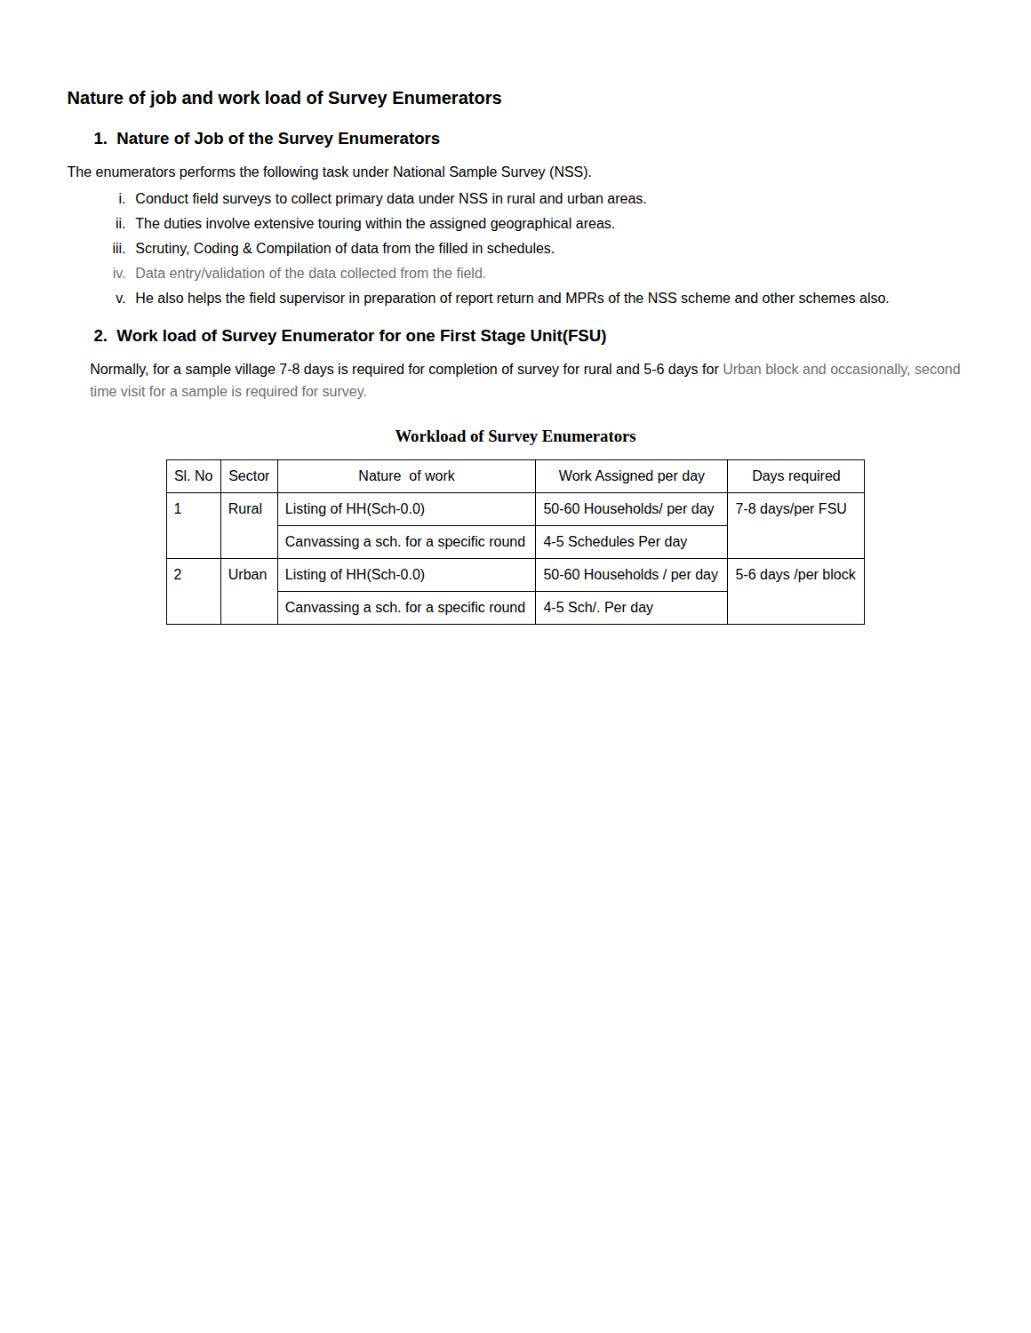Nature of job and work load of Survey Enumerators
1. Nature of Job of the Survey Enumerators
The enumerators performs the following task under National Sample Survey (NSS).
Conduct field surveys to collect primary data under NSS in rural and urban areas.
The duties involve extensive touring within the assigned geographical areas.
Scrutiny, Coding & Compilation of data from the filled in schedules.
Data entry/validation of the data collected from the field.
He also helps the field supervisor in preparation of report return and MPRs of the NSS scheme and other schemes also.
2. Work load of Survey Enumerator for one First Stage Unit(FSU)
Normally, for a sample village 7-8 days is required for completion of survey for rural and 5-6 days for Urban block and occasionally, second time visit for a sample is required for survey.
Workload of Survey Enumerators
| Sl. No | Sector | Nature of work | Work Assigned per day | Days required |
| --- | --- | --- | --- | --- |
| 1 | Rural | Listing of HH(Sch-0.0) | 50-60 Households/ per day | 7-8 days/per FSU |
| Canvassing a sch. for a specific round | 4-5 Schedules Per day |
| 2 | Urban | Listing of HH(Sch-0.0) | 50-60 Households / per day | 5-6 days /per block |
| Canvassing a sch. for a specific round | 4-5 Sch/. Per day |